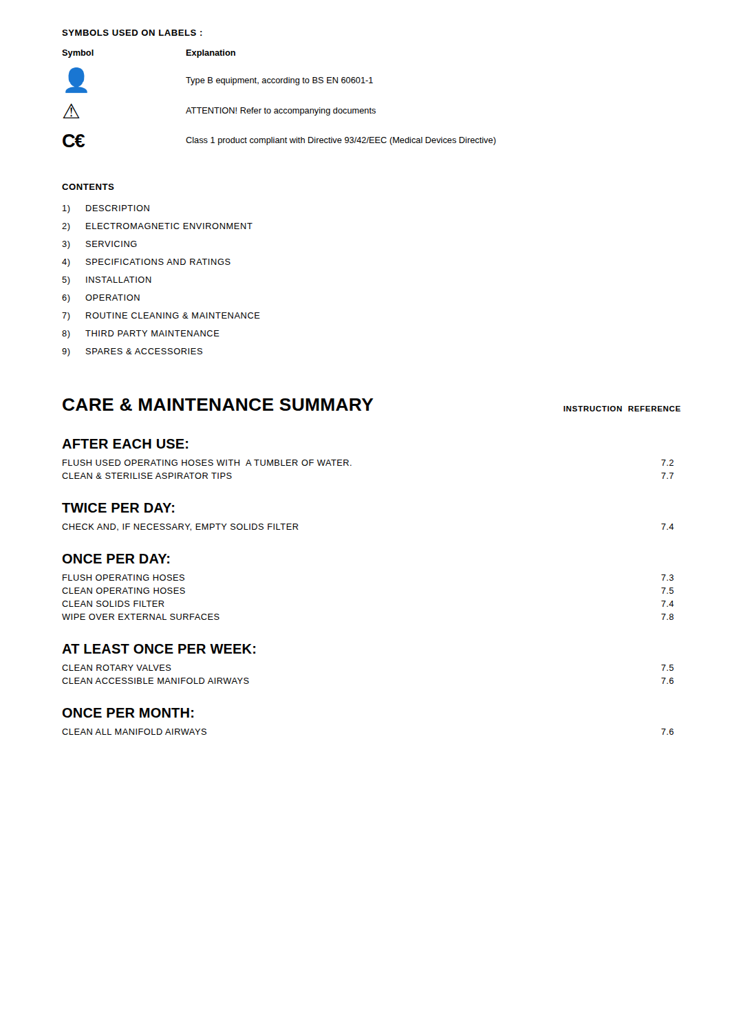SYMBOLS USED ON LABELS :
| Symbol | Explanation |
| --- | --- |
| 👤 | Type B equipment, according to BS EN 60601-1 |
| ⚠ | ATTENTION! Refer to accompanying documents |
| C€ | Class 1 product compliant with Directive 93/42/EEC (Medical Devices Directive) |
CONTENTS
1) DESCRIPTION
2) ELECTROMAGNETIC ENVIRONMENT
3) SERVICING
4) SPECIFICATIONS AND RATINGS
5) INSTALLATION
6) OPERATION
7) ROUTINE CLEANING & MAINTENANCE
8) THIRD PARTY MAINTENANCE
9) SPARES & ACCESSORIES
CARE & MAINTENANCE SUMMARY
INSTRUCTION REFERENCE
AFTER EACH USE:
| FLUSH USED OPERATING HOSES WITH A TUMBLER OF WATER. | 7.2 |
| CLEAN & STERILISE ASPIRATOR TIPS | 7.7 |
TWICE PER DAY:
| CHECK AND, IF NECESSARY, EMPTY SOLIDS FILTER | 7.4 |
ONCE PER DAY:
| FLUSH OPERATING HOSES | 7.3 |
| CLEAN OPERATING HOSES | 7.5 |
| CLEAN SOLIDS FILTER | 7.4 |
| WIPE OVER EXTERNAL SURFACES | 7.8 |
AT LEAST ONCE PER WEEK:
| CLEAN ROTARY VALVES | 7.5 |
| CLEAN ACCESSIBLE MANIFOLD AIRWAYS | 7.6 |
ONCE PER MONTH:
| CLEAN ALL MANIFOLD AIRWAYS | 7.6 |